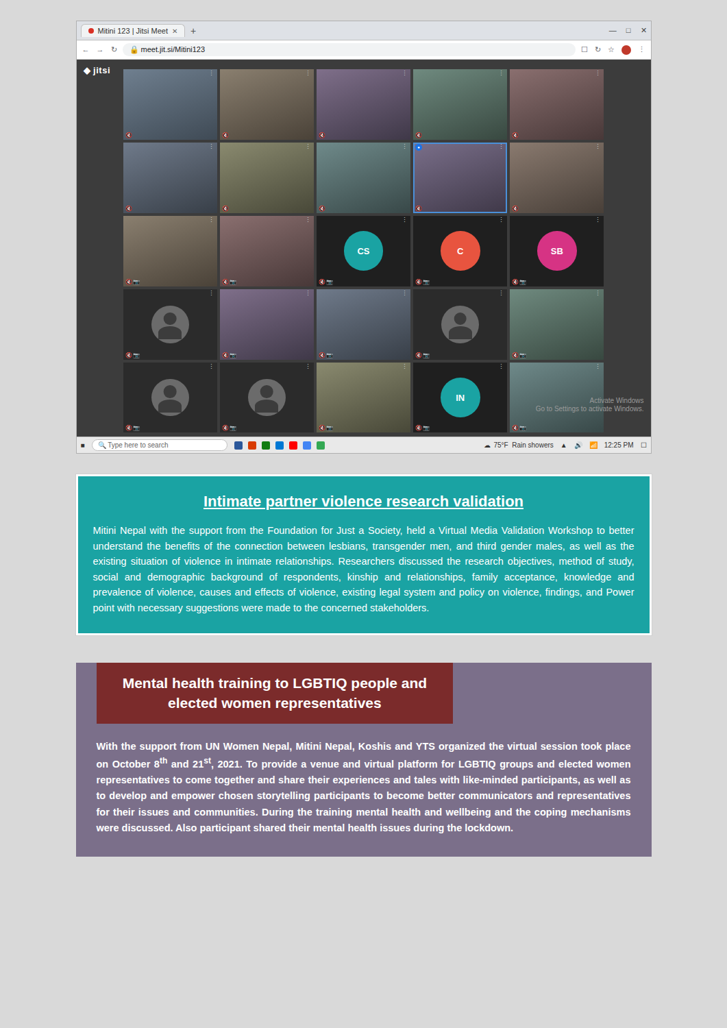Mitini 123 | Jitsi Meet ✕
+
— □ ✕
← → ↻
🔒 meet.jit.si/Mitini123
☐ ↻ ☆ ⋮
◆ jitsi
⋮🔇
⋮🔇
⋮🔇
⋮🔇
⋮🔇
⋮🔇
⋮🔇
⋮🔇
●
⋮🔇
⋮🔇
⋮🔇📷
⋮🔇📷
CS
⋮🔇📷
C
⋮🔇📷
SB
⋮🔇📷
⋮🔇📷
⋮🔇📷
⋮🔇📷
⋮🔇📷
⋮🔇📷
⋮🔇📷
⋮🔇📷
⋮🔇📷
IN
⋮🔇📷
⋮🔇📷
Activate Windows
Go to Settings to activate Windows.
■
🔍 Type here to search
☁75°F Rain showers
▲ 🔊 📶
12:25 PM
☐
Intimate partner violence research validation
Mitini Nepal with the support from the Foundation for Just a Society, held a Virtual Media Validation Workshop to better understand the benefits of the connection between lesbians, transgender men, and third gender males, as well as the existing situation of violence in intimate relationships. Researchers discussed the research objectives, method of study, social and demographic background of respondents, kinship and relationships, family acceptance, knowledge and prevalence of violence, causes and effects of violence, existing legal system and policy on violence, findings, and Power point with necessary suggestions were made to the concerned stakeholders.
Mental health training to LGBTIQ people and elected women representatives
With the support from UN Women Nepal, Mitini Nepal, Koshis and YTS organized the virtual session took place on October 8th and 21st, 2021. To provide a venue and virtual platform for LGBTIQ groups and elected women representatives to come together and share their experiences and tales with like-minded participants, as well as to develop and empower chosen storytelling participants to become better communicators and representatives for their issues and communities. During the training mental health and wellbeing and the coping mechanisms were discussed. Also participant shared their mental health issues during the lockdown.